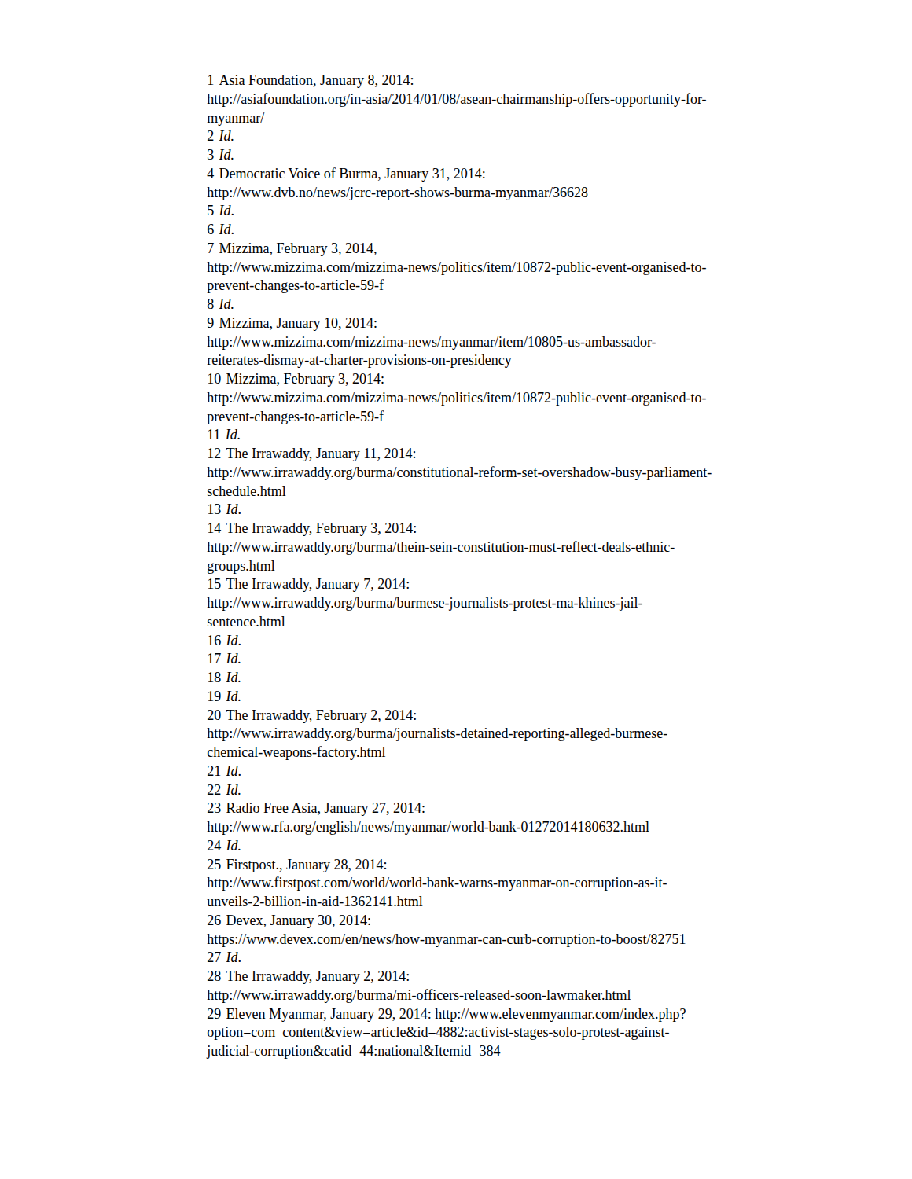1 Asia Foundation, January 8, 2014:
http://asiafoundation.org/in-asia/2014/01/08/asean-chairmanship-offers-opportunity-for-myanmar/
2 Id.
3 Id.
4 Democratic Voice of Burma, January 31, 2014:
http://www.dvb.no/news/jcrc-report-shows-burma-myanmar/36628
5 Id.
6 Id.
7 Mizzima, February 3, 2014,
http://www.mizzima.com/mizzima-news/politics/item/10872-public-event-organised-to-prevent-changes-to-article-59-f
8 Id.
9 Mizzima, January 10, 2014:
http://www.mizzima.com/mizzima-news/myanmar/item/10805-us-ambassador-reiterates-dismay-at-charter-provisions-on-presidency
10 Mizzima, February 3, 2014:
http://www.mizzima.com/mizzima-news/politics/item/10872-public-event-organised-to-prevent-changes-to-article-59-f
11 Id.
12 The Irrawaddy, January 11, 2014:
http://www.irrawaddy.org/burma/constitutional-reform-set-overshadow-busy-parliament-schedule.html
13 Id.
14 The Irrawaddy, February 3, 2014:
http://www.irrawaddy.org/burma/thein-sein-constitution-must-reflect-deals-ethnic-groups.html
15 The Irrawaddy, January 7, 2014:
http://www.irrawaddy.org/burma/burmese-journalists-protest-ma-khines-jail-sentence.html
16 Id.
17 Id.
18 Id.
19 Id.
20 The Irrawaddy, February 2, 2014:
http://www.irrawaddy.org/burma/journalists-detained-reporting-alleged-burmese-chemical-weapons-factory.html
21 Id.
22 Id.
23 Radio Free Asia, January 27, 2014:
http://www.rfa.org/english/news/myanmar/world-bank-01272014180632.html
24 Id.
25 Firstpost., January 28, 2014:
http://www.firstpost.com/world/world-bank-warns-myanmar-on-corruption-as-it-unveils-2-billion-in-aid-1362141.html
26 Devex, January 30, 2014:
https://www.devex.com/en/news/how-myanmar-can-curb-corruption-to-boost/82751
27 Id.
28 The Irrawaddy, January 2, 2014:
http://www.irrawaddy.org/burma/mi-officers-released-soon-lawmaker.html
29 Eleven Myanmar, January 29, 2014: http://www.elevenmyanmar.com/index.php?option=com_content&view=article&id=4882:activist-stages-solo-protest-against-judicial-corruption&catid=44:national&Itemid=384